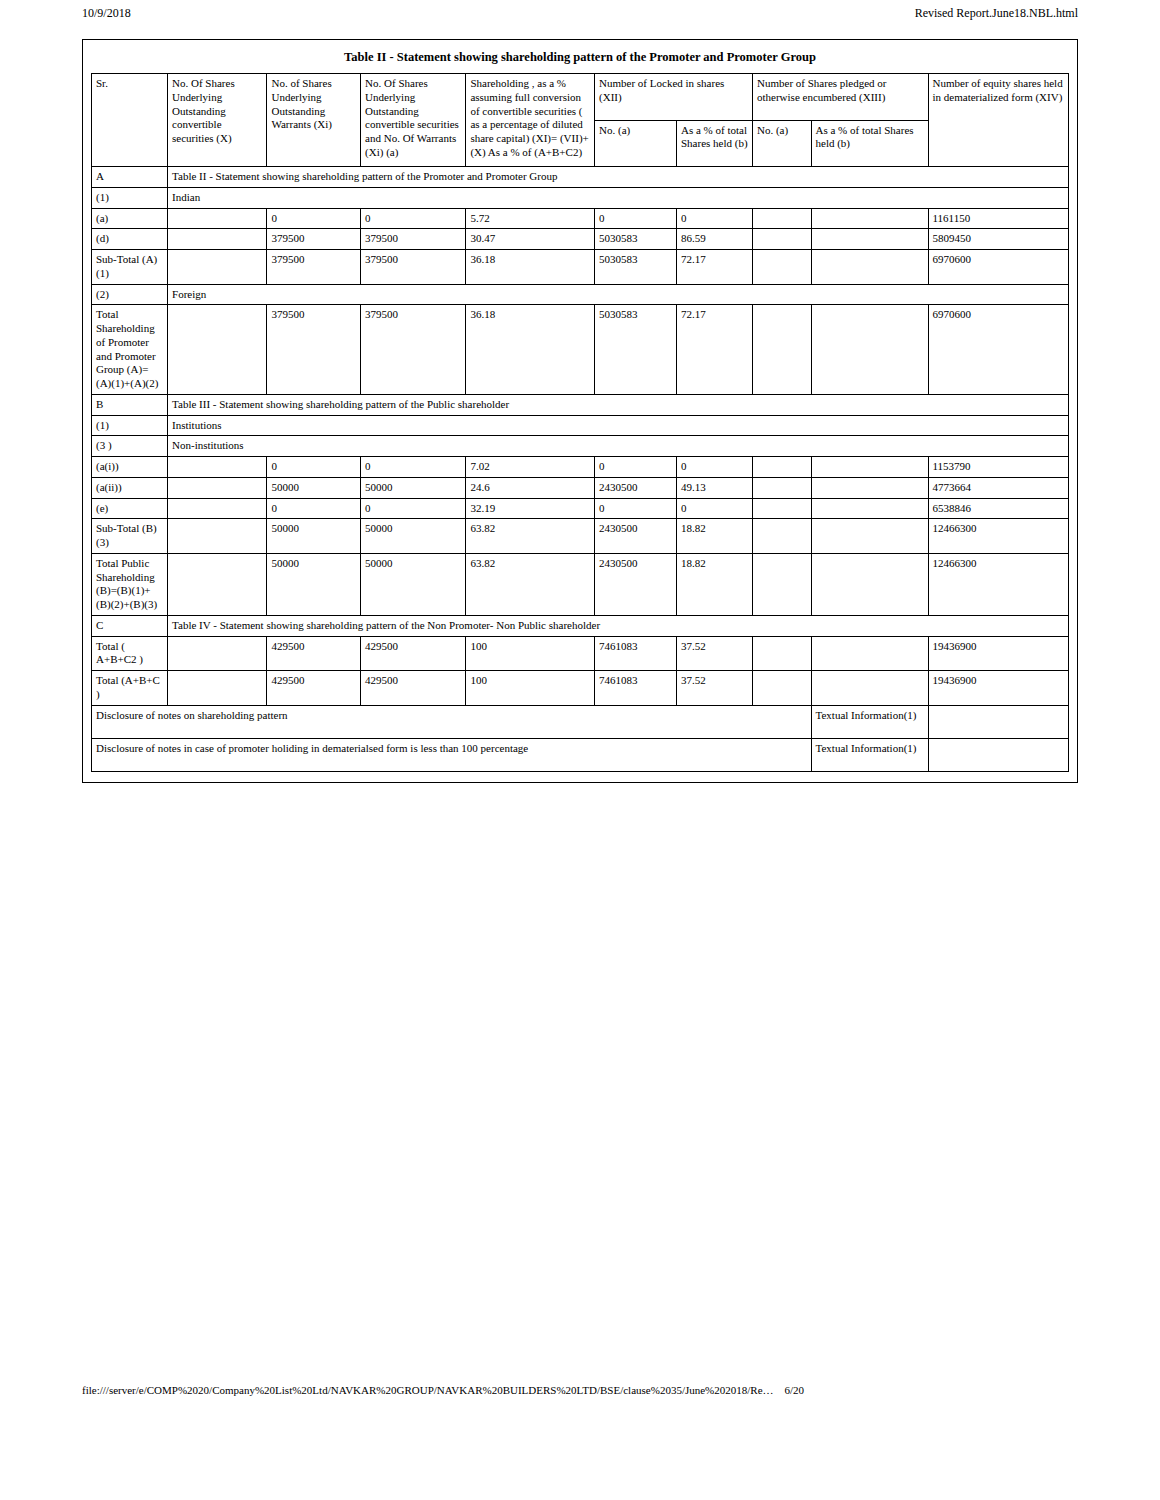10/9/2018 Revised Report.June18.NBL.html
Table II - Statement showing shareholding pattern of the Promoter and Promoter Group
| Sr. | No. Of Shares Underlying Outstanding convertible securities (X) | No. of Shares Underlying Outstanding Warrants (Xi) | No. Of Shares Underlying Outstanding convertible securities and No. Of Warrants (Xi) (a) | Shareholding , as a % assuming full conversion of convertible securities ( as a percentage of diluted share capital) (XI)= (VII)+(X) As a % of (A+B+C2) | Number of Locked in shares (XII) | Number of Shares pledged or otherwise encumbered (XIII) | Number of equity shares held in dematerialized form (XIV) |
| --- | --- | --- | --- | --- | --- | --- | --- |
| No. (a) | As a % of total Shares held (b) | No. (a) | As a % of total Shares held (b) |
| A | Table II - Statement showing shareholding pattern of the Promoter and Promoter Group |
| (1) | Indian |
| (a) | | 0 | 0 | 5.72 | 0 | 0 | | | 1161150 |
| (d) | | 379500 | 379500 | 30.47 | 5030583 | 86.59 | | | 5809450 |
| Sub-Total (A)(1) | | 379500 | 379500 | 36.18 | 5030583 | 72.17 | | | 6970600 |
| (2) | Foreign |
| Total Shareholding of Promoter and Promoter Group (A)= (A)(1)+(A)(2) | | 379500 | 379500 | 36.18 | 5030583 | 72.17 | | | 6970600 |
| B | Table III - Statement showing shareholding pattern of the Public shareholder |
| (1) | Institutions |
| (3 ) | Non-institutions |
| (a(i)) | | 0 | 0 | 7.02 | 0 | 0 | | | 1153790 |
| (a(ii)) | | 50000 | 50000 | 24.6 | 2430500 | 49.13 | | | 4773664 |
| (e) | | 0 | 0 | 32.19 | 0 | 0 | | | 6538846 |
| Sub-Total (B)(3) | | 50000 | 50000 | 63.82 | 2430500 | 18.82 | | | 12466300 |
| Total Public Shareholding (B)=(B)(1)+(B)(2)+(B)(3) | | 50000 | 50000 | 63.82 | 2430500 | 18.82 | | | 12466300 |
| C | Table IV - Statement showing shareholding pattern of the Non Promoter- Non Public shareholder |
| Total ( A+B+C2 ) | | 429500 | 429500 | 100 | 7461083 | 37.52 | | | 19436900 |
| Total (A+B+C ) | | 429500 | 429500 | 100 | 7461083 | 37.52 | | | 19436900 |
| Disclosure of notes on shareholding pattern | Textual Information(1) | |
| Disclosure of notes in case of promoter holiding in dematerialsed form is less than 100 percentage | Textual Information(1) | |
file:///server/e/COMP%2020/Company%20List%20Ltd/NAVKAR%20GROUP/NAVKAR%20BUILDERS%20LTD/BSE/clause%2035/June%202018/Re… 6/20